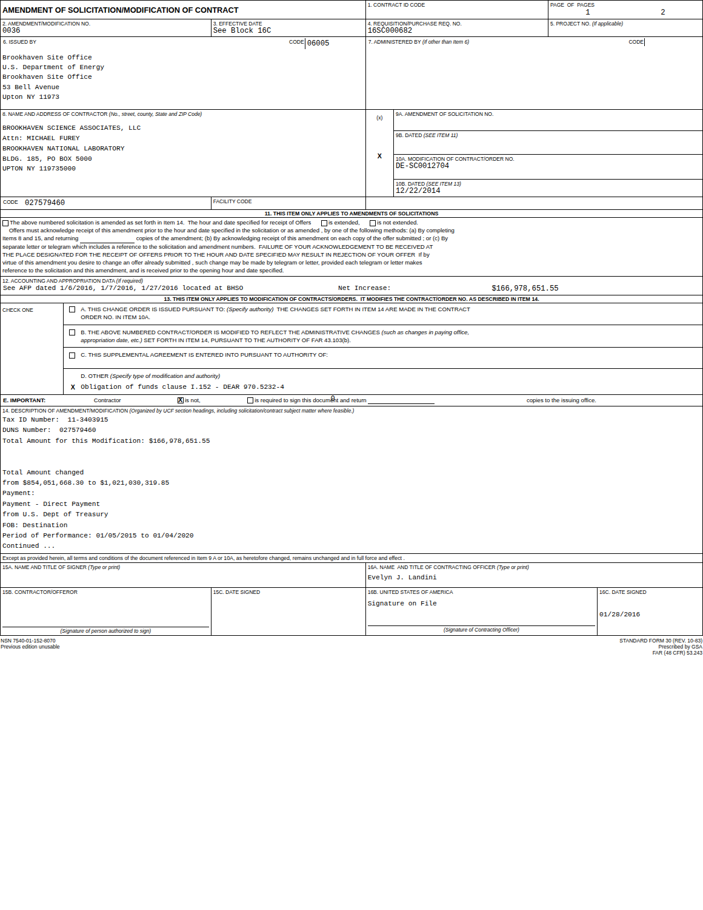| AMENDMENT OF SOLICITATION/MODIFICATION OF CONTRACT | 1. CONTRACT ID CODE | PAGE OF PAGES / 1 / 2 / |
| 2. AMENDMENT/MODIFICATION NO. 0036 | 3. EFFECTIVE DATE See Block 16C | 4. REQUISITION/PURCHASE REQ. NO. 16SC000682 | 5. PROJECT NO. (If applicable) |
| / 6. ISSUED BY / CODE / 06005 / Brookhaven Site Office U.S. Department of Energy Brookhaven Site Office 53 Bell Avenue Upton NY 11973 | / 7. ADMINISTERED BY (If other than Item 6) / CODE / / |
| 8. NAME AND ADDRESS OF CONTRACTOR (No., street, county, State and ZIP Code) BROOKHAVEN SCIENCE ASSOCIATES, LLC Attn: MICHAEL FUREY BROOKHAVEN NATIONAL LABORATORY BLDG. 185, PO BOX 5000 UPTON NY 119735000 | (x) X | 9A. AMENDMENT OF SOLICITATION NO. 9B. DATED (SEE ITEM 11) 10A. MODIFICATION OF CONTRACT/ORDER NO. DE-SC0012704 10B. DATED (SEE ITEM 13) 12/22/2014 |
| / CODE / 027579460 / | FACILITY CODE | |
| 11. THIS ITEM ONLY APPLIES TO AMENDMENTS OF SOLICITATIONS |
| The above numbered solicitation is amended as set forth in Item 14. The hour and date specified for receipt of Offers is extended, is not extended. Offers must acknowledge receipt of this amendment prior to the hour and date specified in the solicitation or as amended , by one of the following methods: (a) By completing Items 8 and 15, and returning copies of the amendment; (b) By acknowledging receipt of this amendment on each copy of the offer submitted ; or (c) By separate letter or telegram which includes a reference to the solicitation and amendment numbers. FAILURE OF YOUR ACKNOWLEDGEMENT TO BE RECEIVED AT THE PLACE DESIGNATED FOR THE RECEIPT OF OFFERS PRIOR TO THE HOUR AND DATE SPECIFIED MAY RESULT IN REJECTION OF YOUR OFFER If by virtue of this amendment you desire to change an offer already submitted , such change may be made by telegram or letter, provided each telegram or letter makes reference to the solicitation and this amendment, and is received prior to the opening hour and date specified. |
| 12. ACCOUNTING AND APPROPRIATION DATA (If required) / See AFP dated 1/6/2016, 1/7/2016, 1/27/2016 located at BHSO / Net Increase: / $166,978,651.55 / |
| 13. THIS ITEM ONLY APPLIES TO MODIFICATION OF CONTRACTS/ORDERS. IT MODIFIES THE CONTRACT/ORDER NO. AS DESCRIBED IN ITEM 14. |
| CHECK ONE | / / A. THIS CHANGE ORDER IS ISSUED PURSUANT TO: (Specify authority) THE CHANGES SET FORTH IN ITEM 14 ARE MADE IN THE CONTRACT ORDER NO. IN ITEM 10A. / / / B. THE ABOVE NUMBERED CONTRACT/ORDER IS MODIFIED TO REFLECT THE ADMINISTRATIVE CHANGES (such as changes in paying office, appropriation date, etc.) SET FORTH IN ITEM 14, PURSUANT TO THE AUTHORITY OF FAR 43.103(b). / / / C. THIS SUPPLEMENTAL AGREEMENT IS ENTERED INTO PURSUANT TO AUTHORITY OF: / / / D. OTHER (Specify type of modification and authority) / / X / Obligation of funds clause I.152 - DEAR 970.5232-4 / |
| / E. IMPORTANT: / Contractor / X is not, / is required to sign this document and return / copies to the issuing office. / 0 |
| 14. DESCRIPTION OF AMENDMENT/MODIFICATION (Organized by UCF section headings, including solicitation/contract subject matter where feasible.) Tax ID Number: 11-3403915 DUNS Number: 027579460 Total Amount for this Modification: $166,978,651.55 Total Amount changed from $854,051,668.30 to $1,021,030,319.85 Payment: Payment - Direct Payment from U.S. Dept of Treasury FOB: Destination Period of Performance: 01/05/2015 to 01/04/2020 Continued ... |
| Except as provided herein, all terms and conditions of the document referenced in Item 9 A or 10A, as heretofore changed, remains unchanged and in full force and effect . |
| 15A. NAME AND TITLE OF SIGNER (Type or print) | 16A. NAME AND TITLE OF CONTRACTING OFFICER (Type or print) Evelyn J. Landini |
| 15B. CONTRACTOR/OFFEROR (Signature of person authorized to sign) | 15C. DATE SIGNED | 16B. UNITED STATES OF AMERICA Signature on File (Signature of Contracting Officer) | 16C. DATE SIGNED 01/28/2016 |
| NSN 7540-01-152-8070 Previous edition unusable | STANDARD FORM 30 (REV. 10-83) Prescribed by GSA FAR (48 CFR) 53.243 |